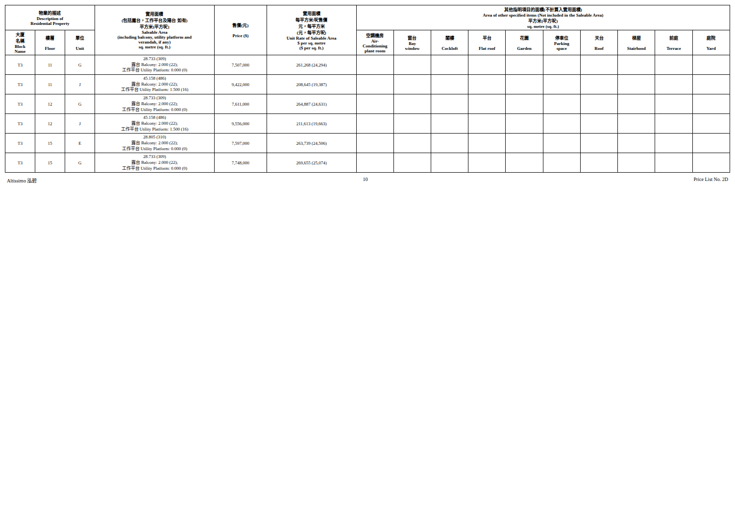| 物業的描述 Description of Residential Property | 實用面積 (包括露台，工作平台及陽台 如有) 平方米(平方呎) Saleable Area (including balcony, utility platform and verandah, if any) sq. metre (sq. ft.) | 售價(元) Price ($) | 實用面積 每平方米/呎售價 元，每平方米 (元，每平方呎) Unit Rate of Saleable Area $ per sq. metre ($ per sq. ft.) | 其他指明項目的面積(不計算入實用面積) Area of other specified items (Not included in the Saleable Area) 平方米(平方呎) sq. metre (sq. ft.) |
| --- | --- | --- | --- | --- |
| 大廈 名稱 Block Name | 樓層 Floor | 單位 Unit | 空調機房 Air- Conditioning plant room | 窗台 Bay window | 閣樓 Cockloft | 平台 Flat roof | 花園 Garden | 停車位 Parking space | 天台 Roof | 梯屋 Stairhood | 前庭 Terrace | 庭院 Yard |
| T3 | 11 | G | 28.733 (309) 露台 Balcony: 2.000 (22); 工作平台 Utility Platform: 0.000 (0) | 7,507,000 | 261,268 (24,294) | | | | | | | | | | |
| T3 | 11 | J | 45.158 (486) 露台 Balcony: 2.000 (22); 工作平台 Utility Platform: 1.500 (16) | 9,422,000 | 208,645 (19,387) | | | | | | | | | | |
| T3 | 12 | G | 28.733 (309) 露台 Balcony: 2.000 (22); 工作平台 Utility Platform: 0.000 (0) | 7,611,000 | 264,887 (24,631) | | | | | | | | | | |
| T3 | 12 | J | 45.158 (486) 露台 Balcony: 2.000 (22); 工作平台 Utility Platform: 1.500 (16) | 9,556,000 | 211,613 (19,663) | | | | | | | | | | |
| T3 | 15 | E | 28.805 (310) 露台 Balcony: 2.000 (22); 工作平台 Utility Platform: 0.000 (0) | 7,597,000 | 263,739 (24,506) | | | | | | | | | | |
| T3 | 15 | G | 28.733 (309) 露台 Balcony: 2.000 (22); 工作平台 Utility Platform: 0.000 (0) | 7,748,000 | 269,655 (25,074) | | | | | | | | | | |
Altissimo 泓碧
10
Price List No. 2D